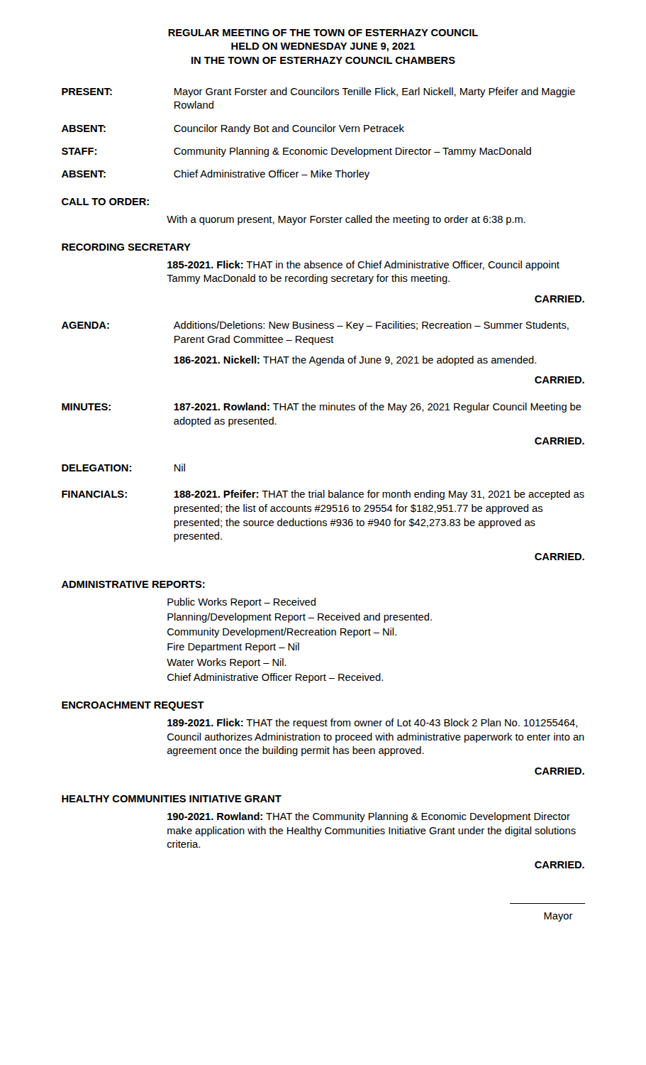Regular Meeting of the Town of Esterhazy Council
Held on Wednesday June 9, 2021
In the Town of Esterhazy Council Chambers
Present:
Mayor Grant Forster and Councilors Tenille Flick, Earl Nickell, Marty Pfeifer and Maggie Rowland
Absent:
Councilor Randy Bot and Councilor Vern Petracek
Staff:
Community Planning & Economic Development Director – Tammy MacDonald
Absent:
Chief Administrative Officer – Mike Thorley
Call to Order:
With a quorum present, Mayor Forster called the meeting to order at 6:38 p.m.
Recording Secretary
185-2021. Flick: THAT in the absence of Chief Administrative Officer, Council appoint Tammy MacDonald to be recording secretary for this meeting.
Carried.
Agenda:
Additions/Deletions: New Business – Key – Facilities; Recreation – Summer Students, Parent Grad Committee – Request
186-2021. Nickell: THAT the Agenda of June 9, 2021 be adopted as amended.
Carried.
Minutes:
187-2021. Rowland: THAT the minutes of the May 26, 2021 Regular Council Meeting be adopted as presented.
Carried.
Delegation:
Nil
Financials:
188-2021. Pfeifer: THAT the trial balance for month ending May 31, 2021 be accepted as presented; the list of accounts #29516 to 29554 for $182,951.77 be approved as presented; the source deductions #936 to #940 for $42,273.83 be approved as presented.
Carried.
Administrative Reports:
Public Works Report – Received
Planning/Development Report – Received and presented.
Community Development/Recreation Report – Nil.
Fire Department Report – Nil
Water Works Report – Nil.
Chief Administrative Officer Report – Received.
Encroachment Request
189-2021. Flick: THAT the request from owner of Lot 40-43 Block 2 Plan No. 101255464, Council authorizes Administration to proceed with administrative paperwork to enter into an agreement once the building permit has been approved.
Carried.
Healthy Communities Initiative Grant
190-2021. Rowland: THAT the Community Planning & Economic Development Director make application with the Healthy Communities Initiative Grant under the digital solutions criteria.
Carried.
Mayor